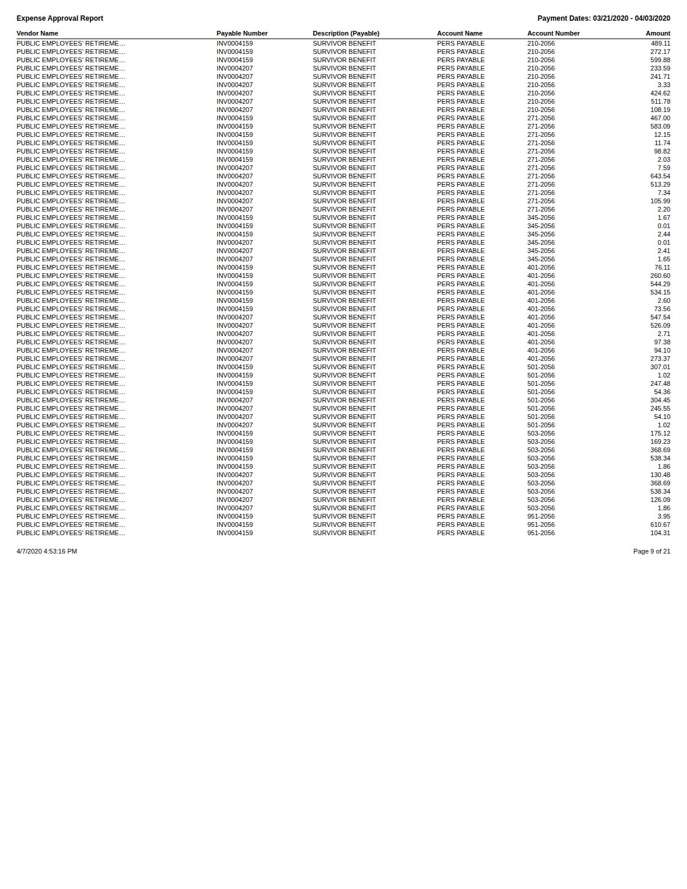Expense Approval Report Payment Dates: 03/21/2020 - 04/03/2020
| Vendor Name | Payable Number | Description (Payable) | Account Name | Account Number | Amount |
| --- | --- | --- | --- | --- | --- |
| PUBLIC EMPLOYEES' RETIREME… | INV0004159 | SURVIVOR BENEFIT | PERS PAYABLE | 210-2056 | 489.11 |
| PUBLIC EMPLOYEES' RETIREME… | INV0004159 | SURVIVOR BENEFIT | PERS PAYABLE | 210-2056 | 272.17 |
| PUBLIC EMPLOYEES' RETIREME… | INV0004159 | SURVIVOR BENEFIT | PERS PAYABLE | 210-2056 | 599.88 |
| PUBLIC EMPLOYEES' RETIREME… | INV0004207 | SURVIVOR BENEFIT | PERS PAYABLE | 210-2056 | 233.59 |
| PUBLIC EMPLOYEES' RETIREME… | INV0004207 | SURVIVOR BENEFIT | PERS PAYABLE | 210-2056 | 241.71 |
| PUBLIC EMPLOYEES' RETIREME… | INV0004207 | SURVIVOR BENEFIT | PERS PAYABLE | 210-2056 | 3.33 |
| PUBLIC EMPLOYEES' RETIREME… | INV0004207 | SURVIVOR BENEFIT | PERS PAYABLE | 210-2056 | 424.62 |
| PUBLIC EMPLOYEES' RETIREME… | INV0004207 | SURVIVOR BENEFIT | PERS PAYABLE | 210-2056 | 511.78 |
| PUBLIC EMPLOYEES' RETIREME… | INV0004207 | SURVIVOR BENEFIT | PERS PAYABLE | 210-2056 | 108.19 |
| PUBLIC EMPLOYEES' RETIREME… | INV0004159 | SURVIVOR BENEFIT | PERS PAYABLE | 271-2056 | 467.00 |
| PUBLIC EMPLOYEES' RETIREME… | INV0004159 | SURVIVOR BENEFIT | PERS PAYABLE | 271-2056 | 583.09 |
| PUBLIC EMPLOYEES' RETIREME… | INV0004159 | SURVIVOR BENEFIT | PERS PAYABLE | 271-2056 | 12.15 |
| PUBLIC EMPLOYEES' RETIREME… | INV0004159 | SURVIVOR BENEFIT | PERS PAYABLE | 271-2056 | 11.74 |
| PUBLIC EMPLOYEES' RETIREME… | INV0004159 | SURVIVOR BENEFIT | PERS PAYABLE | 271-2056 | 98.82 |
| PUBLIC EMPLOYEES' RETIREME… | INV0004159 | SURVIVOR BENEFIT | PERS PAYABLE | 271-2056 | 2.03 |
| PUBLIC EMPLOYEES' RETIREME… | INV0004207 | SURVIVOR BENEFIT | PERS PAYABLE | 271-2056 | 7.59 |
| PUBLIC EMPLOYEES' RETIREME… | INV0004207 | SURVIVOR BENEFIT | PERS PAYABLE | 271-2056 | 643.54 |
| PUBLIC EMPLOYEES' RETIREME… | INV0004207 | SURVIVOR BENEFIT | PERS PAYABLE | 271-2056 | 513.29 |
| PUBLIC EMPLOYEES' RETIREME… | INV0004207 | SURVIVOR BENEFIT | PERS PAYABLE | 271-2056 | 7.34 |
| PUBLIC EMPLOYEES' RETIREME… | INV0004207 | SURVIVOR BENEFIT | PERS PAYABLE | 271-2056 | 105.99 |
| PUBLIC EMPLOYEES' RETIREME… | INV0004207 | SURVIVOR BENEFIT | PERS PAYABLE | 271-2056 | 2.20 |
| PUBLIC EMPLOYEES' RETIREME… | INV0004159 | SURVIVOR BENEFIT | PERS PAYABLE | 345-2056 | 1.67 |
| PUBLIC EMPLOYEES' RETIREME… | INV0004159 | SURVIVOR BENEFIT | PERS PAYABLE | 345-2056 | 0.01 |
| PUBLIC EMPLOYEES' RETIREME… | INV0004159 | SURVIVOR BENEFIT | PERS PAYABLE | 345-2056 | 2.44 |
| PUBLIC EMPLOYEES' RETIREME… | INV0004207 | SURVIVOR BENEFIT | PERS PAYABLE | 345-2056 | 0.01 |
| PUBLIC EMPLOYEES' RETIREME… | INV0004207 | SURVIVOR BENEFIT | PERS PAYABLE | 345-2056 | 2.41 |
| PUBLIC EMPLOYEES' RETIREME… | INV0004207 | SURVIVOR BENEFIT | PERS PAYABLE | 345-2056 | 1.65 |
| PUBLIC EMPLOYEES' RETIREME… | INV0004159 | SURVIVOR BENEFIT | PERS PAYABLE | 401-2056 | 76.11 |
| PUBLIC EMPLOYEES' RETIREME… | INV0004159 | SURVIVOR BENEFIT | PERS PAYABLE | 401-2056 | 260.60 |
| PUBLIC EMPLOYEES' RETIREME… | INV0004159 | SURVIVOR BENEFIT | PERS PAYABLE | 401-2056 | 544.29 |
| PUBLIC EMPLOYEES' RETIREME… | INV0004159 | SURVIVOR BENEFIT | PERS PAYABLE | 401-2056 | 534.15 |
| PUBLIC EMPLOYEES' RETIREME… | INV0004159 | SURVIVOR BENEFIT | PERS PAYABLE | 401-2056 | 2.60 |
| PUBLIC EMPLOYEES' RETIREME… | INV0004159 | SURVIVOR BENEFIT | PERS PAYABLE | 401-2056 | 73.56 |
| PUBLIC EMPLOYEES' RETIREME… | INV0004207 | SURVIVOR BENEFIT | PERS PAYABLE | 401-2056 | 547.54 |
| PUBLIC EMPLOYEES' RETIREME… | INV0004207 | SURVIVOR BENEFIT | PERS PAYABLE | 401-2056 | 526.09 |
| PUBLIC EMPLOYEES' RETIREME… | INV0004207 | SURVIVOR BENEFIT | PERS PAYABLE | 401-2056 | 2.71 |
| PUBLIC EMPLOYEES' RETIREME… | INV0004207 | SURVIVOR BENEFIT | PERS PAYABLE | 401-2056 | 97.38 |
| PUBLIC EMPLOYEES' RETIREME… | INV0004207 | SURVIVOR BENEFIT | PERS PAYABLE | 401-2056 | 94.10 |
| PUBLIC EMPLOYEES' RETIREME… | INV0004207 | SURVIVOR BENEFIT | PERS PAYABLE | 401-2056 | 273.37 |
| PUBLIC EMPLOYEES' RETIREME… | INV0004159 | SURVIVOR BENEFIT | PERS PAYABLE | 501-2056 | 307.01 |
| PUBLIC EMPLOYEES' RETIREME… | INV0004159 | SURVIVOR BENEFIT | PERS PAYABLE | 501-2056 | 1.02 |
| PUBLIC EMPLOYEES' RETIREME… | INV0004159 | SURVIVOR BENEFIT | PERS PAYABLE | 501-2056 | 247.48 |
| PUBLIC EMPLOYEES' RETIREME… | INV0004159 | SURVIVOR BENEFIT | PERS PAYABLE | 501-2056 | 54.36 |
| PUBLIC EMPLOYEES' RETIREME… | INV0004207 | SURVIVOR BENEFIT | PERS PAYABLE | 501-2056 | 304.45 |
| PUBLIC EMPLOYEES' RETIREME… | INV0004207 | SURVIVOR BENEFIT | PERS PAYABLE | 501-2056 | 245.55 |
| PUBLIC EMPLOYEES' RETIREME… | INV0004207 | SURVIVOR BENEFIT | PERS PAYABLE | 501-2056 | 54.10 |
| PUBLIC EMPLOYEES' RETIREME… | INV0004207 | SURVIVOR BENEFIT | PERS PAYABLE | 501-2056 | 1.02 |
| PUBLIC EMPLOYEES' RETIREME… | INV0004159 | SURVIVOR BENEFIT | PERS PAYABLE | 503-2056 | 175.12 |
| PUBLIC EMPLOYEES' RETIREME… | INV0004159 | SURVIVOR BENEFIT | PERS PAYABLE | 503-2056 | 169.23 |
| PUBLIC EMPLOYEES' RETIREME… | INV0004159 | SURVIVOR BENEFIT | PERS PAYABLE | 503-2056 | 368.69 |
| PUBLIC EMPLOYEES' RETIREME… | INV0004159 | SURVIVOR BENEFIT | PERS PAYABLE | 503-2056 | 538.34 |
| PUBLIC EMPLOYEES' RETIREME… | INV0004159 | SURVIVOR BENEFIT | PERS PAYABLE | 503-2056 | 1.86 |
| PUBLIC EMPLOYEES' RETIREME… | INV0004207 | SURVIVOR BENEFIT | PERS PAYABLE | 503-2056 | 130.48 |
| PUBLIC EMPLOYEES' RETIREME… | INV0004207 | SURVIVOR BENEFIT | PERS PAYABLE | 503-2056 | 368.69 |
| PUBLIC EMPLOYEES' RETIREME… | INV0004207 | SURVIVOR BENEFIT | PERS PAYABLE | 503-2056 | 538.34 |
| PUBLIC EMPLOYEES' RETIREME… | INV0004207 | SURVIVOR BENEFIT | PERS PAYABLE | 503-2056 | 126.09 |
| PUBLIC EMPLOYEES' RETIREME… | INV0004207 | SURVIVOR BENEFIT | PERS PAYABLE | 503-2056 | 1.86 |
| PUBLIC EMPLOYEES' RETIREME… | INV0004159 | SURVIVOR BENEFIT | PERS PAYABLE | 951-2056 | 3.95 |
| PUBLIC EMPLOYEES' RETIREME… | INV0004159 | SURVIVOR BENEFIT | PERS PAYABLE | 951-2056 | 610.67 |
| PUBLIC EMPLOYEES' RETIREME… | INV0004159 | SURVIVOR BENEFIT | PERS PAYABLE | 951-2056 | 104.31 |
4/7/2020 4:53:16 PM Page 9 of 21